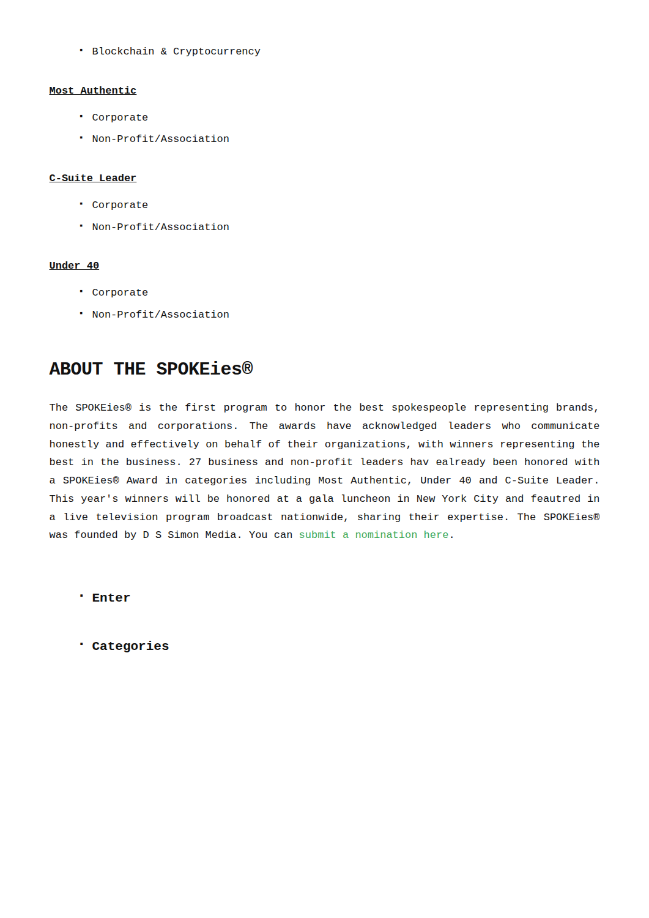Blockchain & Cryptocurrency
Most Authentic
Corporate
Non-Profit/Association
C-Suite Leader
Corporate
Non-Profit/Association
Under 40
Corporate
Non-Profit/Association
ABOUT THE SPOKEies®
The SPOKEies® is the first program to honor the best spokespeople representing brands, non-profits and corporations. The awards have acknowledged leaders who communicate honestly and effectively on behalf of their organizations, with winners representing the best in the business. 27 business and non-profit leaders hav ealready been honored with a SPOKEies® Award in categories including Most Authentic, Under 40 and C-Suite Leader. This year's winners will be honored at a gala luncheon in New York City and feautred in a live television program broadcast nationwide, sharing their expertise. The SPOKEies® was founded by D S Simon Media. You can submit a nomination here.
Enter
Categories